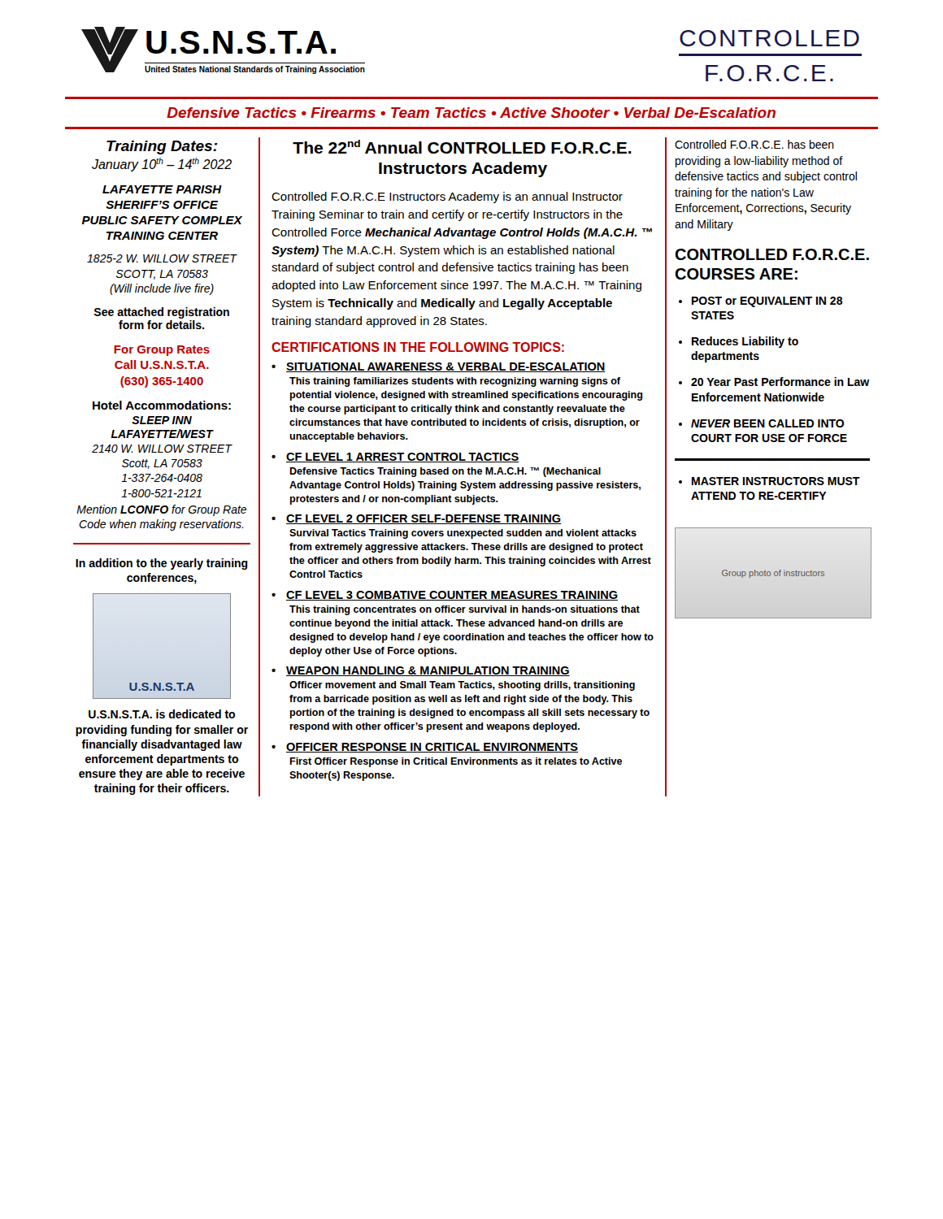U.S.N.S.T.A.
United States National Standards of Training Association
CONTROLLED
F.O.R.C.E.
Defensive Tactics • Firearms • Team Tactics • Active Shooter • Verbal De-Escalation
Training Dates:
January 10th – 14th 2022
LAFAYETTE PARISH
SHERIFF’S OFFICE
PUBLIC SAFETY COMPLEX
TRAINING CENTER
1825-2 W. WILLOW STREET
SCOTT, LA 70583
(Will include live fire)
See attached registration
form for details.
For Group Rates
Call U.S.N.S.T.A.
(630) 365-1400
Hotel Accommodations:
SLEEP INN
LAFAYETTE/WEST
2140 W. WILLOW STREET
Scott, LA 70583
1-337-264-0408
1-800-521-2121
Mention LCONFO for Group Rate Code when making reservations.
In addition to the yearly training conferences,
U.S.N.S.T.A
U.S.N.S.T.A. is dedicated to providing funding for smaller or financially disadvantaged law enforcement departments to ensure they are able to receive training for their officers.
The 22nd Annual CONTROLLED F.O.R.C.E. Instructors Academy
Controlled F.O.R.C.E Instructors Academy is an annual Instructor Training Seminar to train and certify or re-certify Instructors in the Controlled Force Mechanical Advantage Control Holds (M.A.C.H. ™ System) The M.A.C.H. System which is an established national standard of subject control and defensive tactics training has been adopted into Law Enforcement since 1997. The M.A.C.H. ™ Training System is Technically and Medically and Legally Acceptable training standard approved in 28 States.
CERTIFICATIONS IN THE FOLLOWING TOPICS:
SITUATIONAL AWARENESS & VERBAL DE-ESCALATION
This training familiarizes students with recognizing warning signs of potential violence, designed with streamlined specifications encouraging the course participant to critically think and constantly reevaluate the circumstances that have contributed to incidents of crisis, disruption, or unacceptable behaviors.
CF LEVEL 1 ARREST CONTROL TACTICS
Defensive Tactics Training based on the M.A.C.H. ™ (Mechanical Advantage Control Holds) Training System addressing passive resisters, protesters and / or non-compliant subjects.
CF LEVEL 2 OFFICER SELF-DEFENSE TRAINING
Survival Tactics Training covers unexpected sudden and violent attacks from extremely aggressive attackers. These drills are designed to protect the officer and others from bodily harm. This training coincides with Arrest Control Tactics
CF LEVEL 3 COMBATIVE COUNTER MEASURES TRAINING
This training concentrates on officer survival in hands-on situations that continue beyond the initial attack. These advanced hand-on drills are designed to develop hand / eye coordination and teaches the officer how to deploy other Use of Force options.
WEAPON HANDLING & MANIPULATION TRAINING
Officer movement and Small Team Tactics, shooting drills, transitioning from a barricade position as well as left and right side of the body. This portion of the training is designed to encompass all skill sets necessary to respond with other officer’s present and weapons deployed.
OFFICER RESPONSE IN CRITICAL ENVIRONMENTS
First Officer Response in Critical Environments as it relates to Active Shooter(s) Response.
Controlled F.O.R.C.E. has been providing a low-liability method of defensive tactics and subject control training for the nation's Law Enforcement, Corrections, Security and Military
CONTROLLED F.O.R.C.E. COURSES ARE:
POST or EQUIVALENT IN 28 STATES
Reduces Liability to departments
20 Year Past Performance in Law Enforcement Nationwide
NEVER BEEN CALLED INTO COURT FOR USE OF FORCE
MASTER INSTRUCTORS MUST ATTEND TO RE-CERTIFY
Group photo of instructors